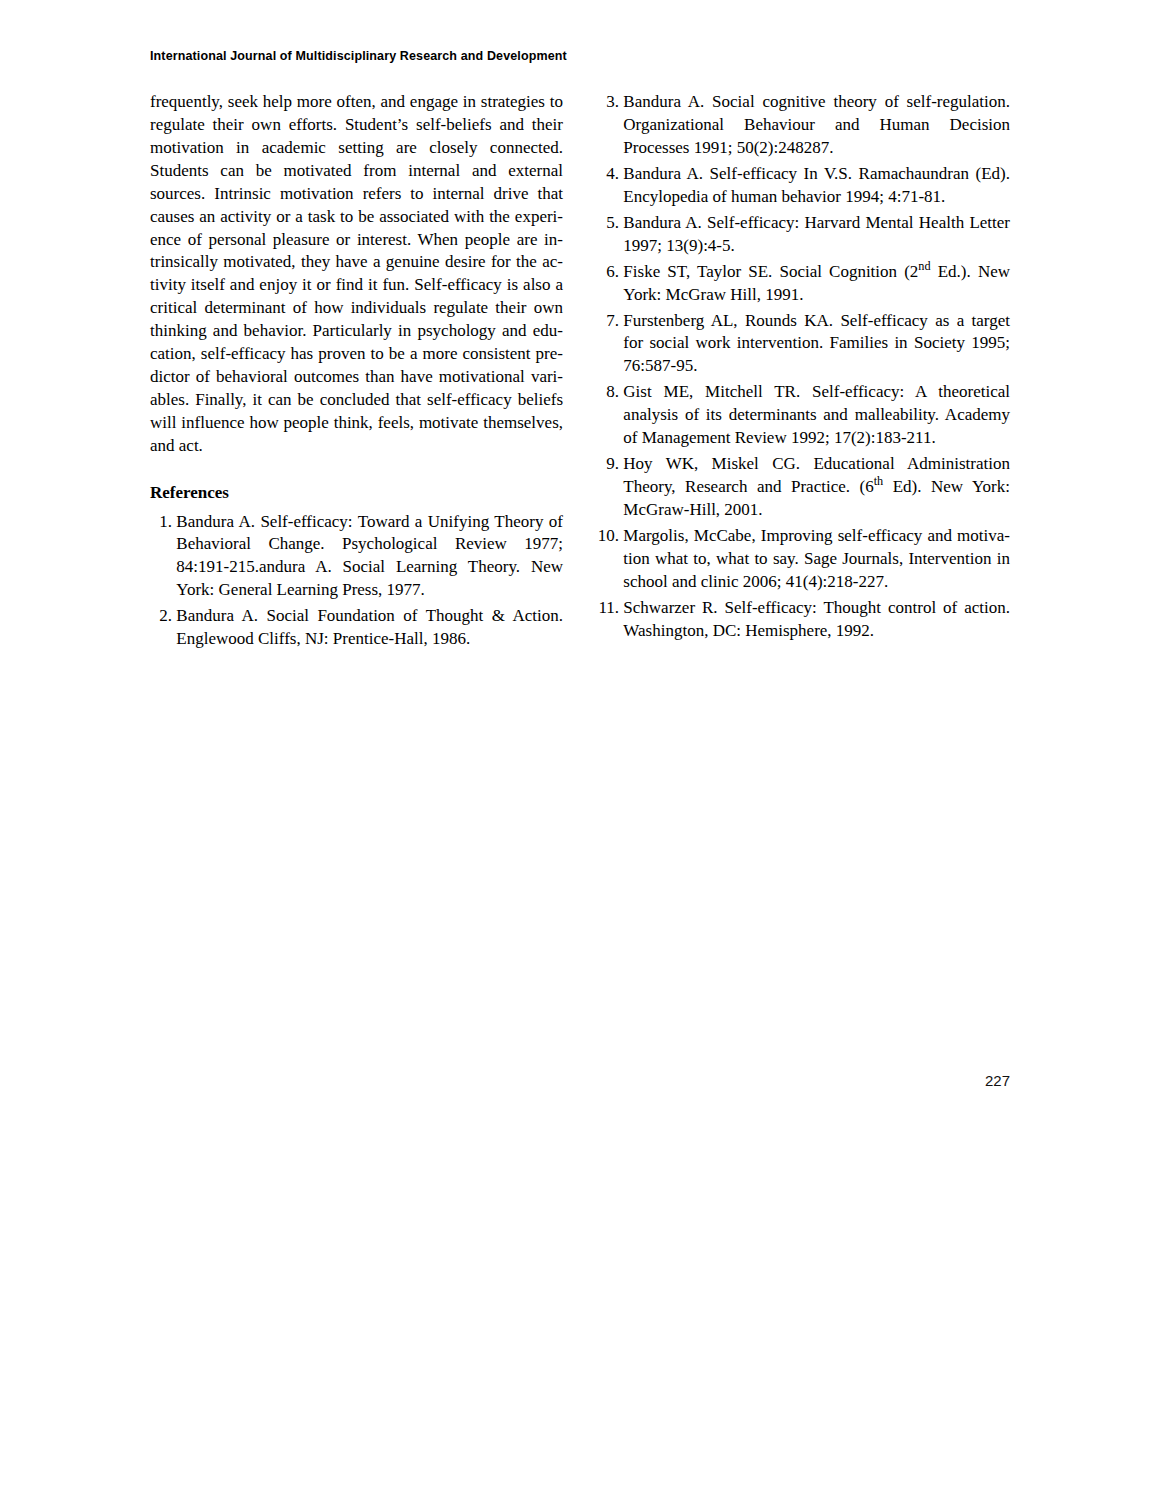International Journal of Multidisciplinary Research and Development
frequently, seek help more often, and engage in strategies to regulate their own efforts. Student’s self-beliefs and their motivation in academic setting are closely connected. Students can be motivated from internal and external sources. Intrinsic motivation refers to internal drive that causes an activity or a task to be associated with the experience of personal pleasure or interest. When people are intrinsically motivated, they have a genuine desire for the activity itself and enjoy it or find it fun. Self-efficacy is also a critical determinant of how individuals regulate their own thinking and behavior. Particularly in psychology and education, self-efficacy has proven to be a more consistent predictor of behavioral outcomes than have motivational variables. Finally, it can be concluded that self-efficacy beliefs will influence how people think, feels, motivate themselves, and act.
References
Bandura A. Self-efficacy: Toward a Unifying Theory of Behavioral Change. Psychological Review 1977; 84:191-215.andura A. Social Learning Theory. New York: General Learning Press, 1977.
Bandura A. Social Foundation of Thought & Action. Englewood Cliffs, NJ: Prentice-Hall, 1986.
Bandura A. Social cognitive theory of self-regulation. Organizational Behaviour and Human Decision Processes 1991; 50(2):248287.
Bandura A. Self-efficacy In V.S. Ramachaundran (Ed). Encylopedia of human behavior 1994; 4:71-81.
Bandura A. Self-efficacy: Harvard Mental Health Letter 1997; 13(9):4-5.
Fiske ST, Taylor SE. Social Cognition (2nd Ed.). New York: McGraw Hill, 1991.
Furstenberg AL, Rounds KA. Self-efficacy as a target for social work intervention. Families in Society 1995; 76:587-95.
Gist ME, Mitchell TR. Self-efficacy: A theoretical analysis of its determinants and malleability. Academy of Management Review 1992; 17(2):183-211.
Hoy WK, Miskel CG. Educational Administration Theory, Research and Practice. (6th Ed). New York: McGraw-Hill, 2001.
Margolis, McCabe, Improving self-efficacy and motivation what to, what to say. Sage Journals, Intervention in school and clinic 2006; 41(4):218-227.
Schwarzer R. Self-efficacy: Thought control of action. Washington, DC: Hemisphere, 1992.
227